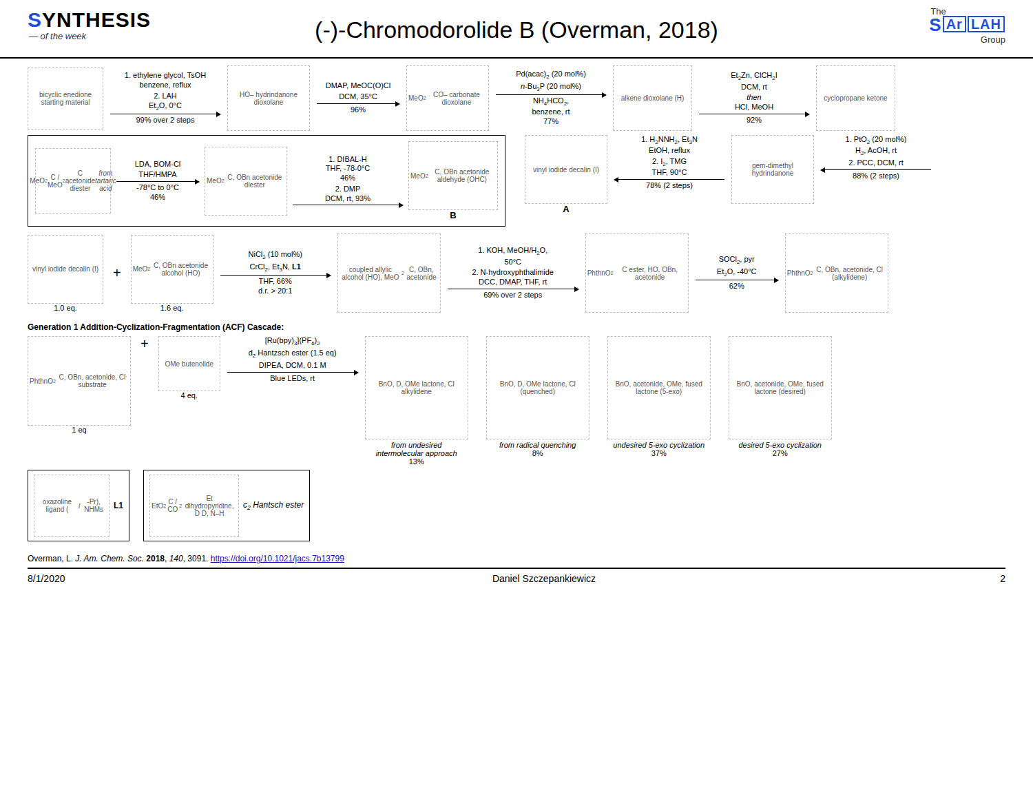SYNTHESIS
— of the week
(-)-Chromodorolide B (Overman, 2018)
The
SAr LAH
Group
bicyclic enedione starting material
1. ethylene glycol, TsOH
benzene, reflux 2. LAH
Et2O, 0°C 99% over 2 steps
HO– hydrindanone dioxolane
DMAP, MeOC(O)Cl DCM, 35°C 96%
MeO2CO– carbonate dioxolane
Pd(acac)2 (20 mol%) n-Bu3P (20 mol%) NH4HCO2,
benzene, rt
77%
alkene dioxolane (H)
Et2Zn, ClCH2I
DCM, rt then
HCl, MeOH 92%
cyclopropane ketone
MeO2C / MeO2C acetonide diester
from tartaric acid
LDA, BOM-Cl THF/HMPA -78°C to 0°C
46%
MeO2C, OBn acetonide diester
1. DIBAL-H
THF, -78-0°C
46% 2. DMP
DCM, rt, 93%
MeO2C, OBn acetonide aldehyde (OHC)
B
vinyl iodide decalin (I)
A
1. H2NNH2, Et3N
EtOH, reflux 2. I2, TMG
THF, 90°C 78% (2 steps)
gem-dimethyl hydrindanone
1. PtO2 (20 mol%)
H2, AcOH, rt 2. PCC, DCM, rt 88% (2 steps)
vinyl iodide decalin (I)
1.0 eq.
+
MeO2C, OBn acetonide alcohol (HO)
1.6 eq.
NiCl2 (10 mol%) CrCl2, Et3N, L1 THF, 66%
d.r. > 20:1
coupled allylic alcohol (HO), MeO2C, OBn, acetonide
1. KOH, MeOH/H2O,
50°C 2. N-hydroxyphthalimide
DCC, DMAP, THF, rt 69% over 2 steps
PhthnO2C ester, HO, OBn, acetonide
SOCl2, pyr Et2O, -40°C 62%
PhthnO2C, OBn, acetonide, Cl (alkylidene)
Generation 1 Addition-Cyclization-Fragmentation (ACF) Cascade:
PhthnO2C, OBn, acetonide, Cl substrate
1 eq
+
OMe butenolide
4 eq.
[Ru(bpy)3](PF6)2 d2 Hantzsch ester (1.5 eq) DIPEA, DCM, 0.1 M Blue LEDs, rt
BnO, D, OMe lactone, Cl alkylidene
from undesired
intermolecular approach
13%
BnO, D, OMe lactone, Cl (quenched)
from radical quenching
8%
BnO, acetonide, OMe, fused lactone (5-exo)
undesired 5-exo cyclization
37%
BnO, acetonide, OMe, fused lactone (desired)
desired 5-exo cyclization
27%
oxazoline ligand (i-Pr), NHMs
L1
EtO2C / CO2Et dihydropyridine, D D, N–H
c2 Hantsch ester
Overman, L. J. Am. Chem. Soc. 2018, 140, 3091. https://doi.org/10.1021/jacs.7b13799
8/1/2020
Daniel Szczepankiewicz
2